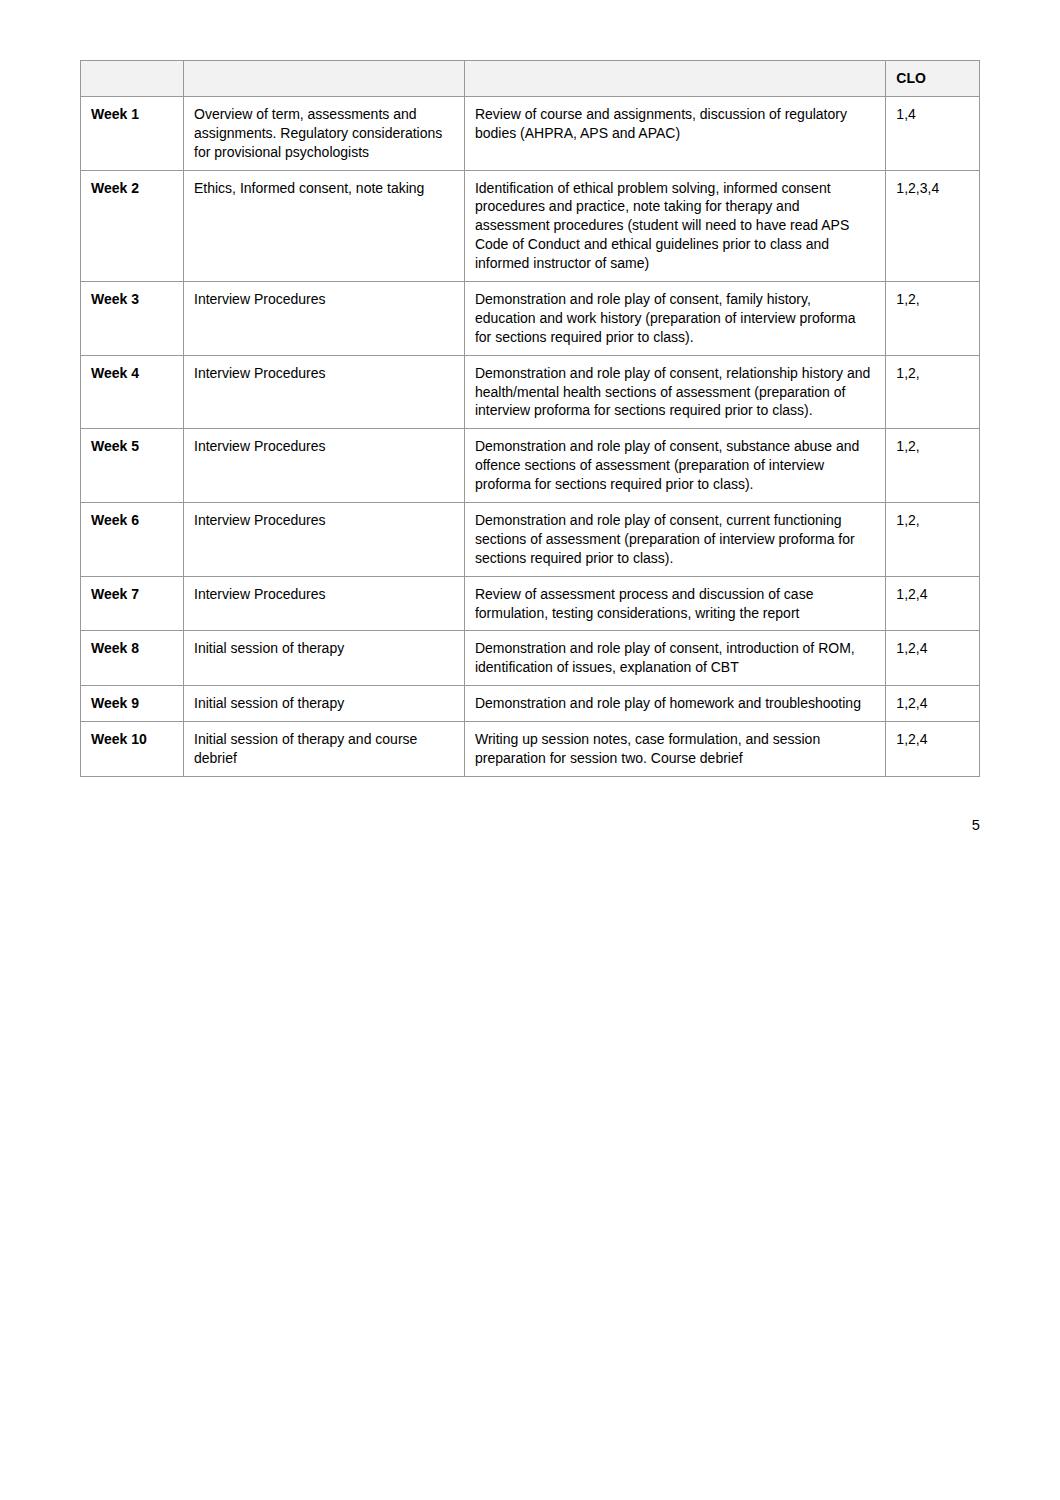| | | | CLO |
| --- | --- | --- | --- |
| Week 1 | Overview of term, assessments and assignments. Regulatory considerations for provisional psychologists | Review of course and assignments, discussion of regulatory bodies (AHPRA, APS and APAC) | 1,4 |
| Week 2 | Ethics, Informed consent, note taking | Identification of ethical problem solving, informed consent procedures and practice, note taking for therapy and assessment procedures (student will need to have read APS Code of Conduct and ethical guidelines prior to class and informed instructor of same) | 1,2,3,4 |
| Week 3 | Interview Procedures | Demonstration and role play of consent, family history, education and work history (preparation of interview proforma for sections required prior to class). | 1,2, |
| Week 4 | Interview Procedures | Demonstration and role play of consent, relationship history and health/mental health sections of assessment (preparation of interview proforma for sections required prior to class). | 1,2, |
| Week 5 | Interview Procedures | Demonstration and role play of consent, substance abuse and offence sections of assessment (preparation of interview proforma for sections required prior to class). | 1,2, |
| Week 6 | Interview Procedures | Demonstration and role play of consent, current functioning sections of assessment (preparation of interview proforma for sections required prior to class). | 1,2, |
| Week 7 | Interview Procedures | Review of assessment process and discussion of case formulation, testing considerations, writing the report | 1,2,4 |
| Week 8 | Initial session of therapy | Demonstration and role play of consent, introduction of ROM, identification of issues, explanation of CBT | 1,2,4 |
| Week 9 | Initial session of therapy | Demonstration and role play of homework and troubleshooting | 1,2,4 |
| Week 10 | Initial session of therapy and course debrief | Writing up session notes, case formulation, and session preparation for session two. Course debrief | 1,2,4 |
5